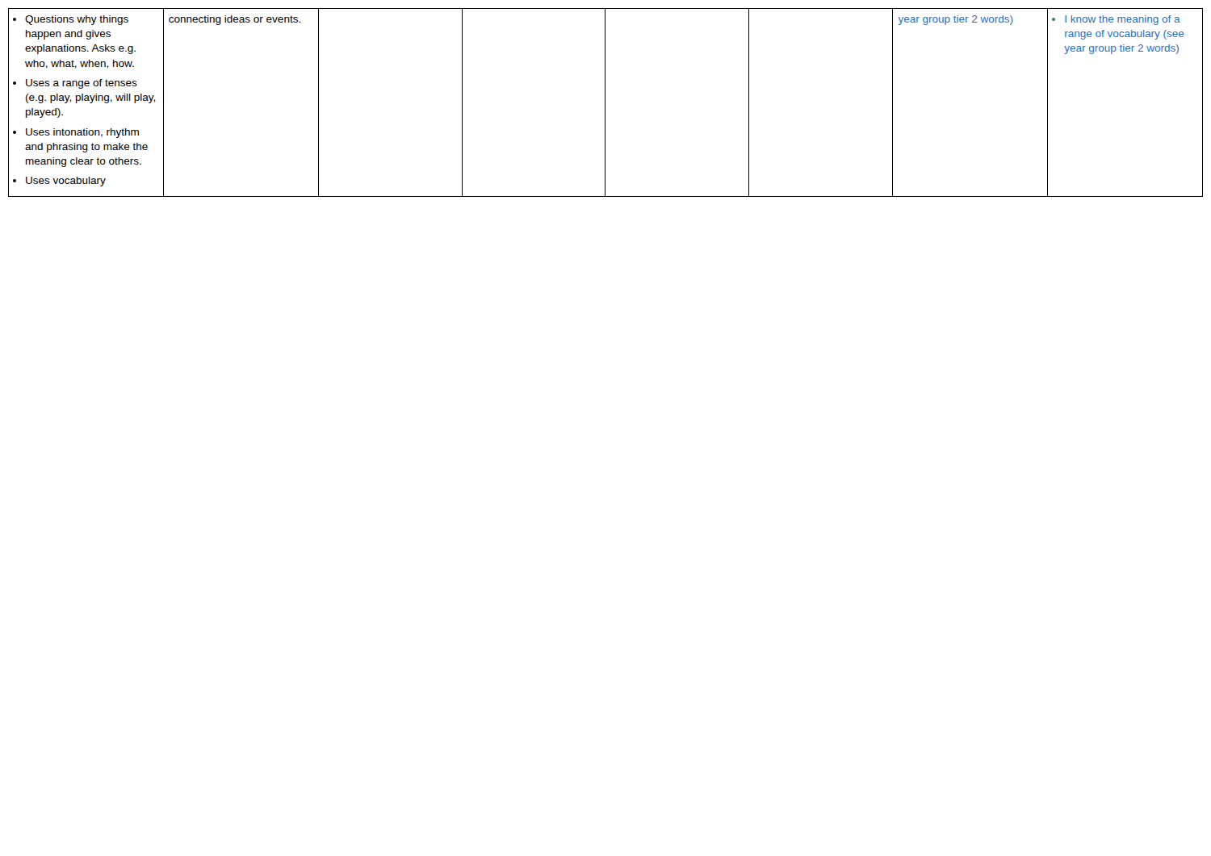| Questions why things happen and gives explanations. Asks e.g. who, what, when, how. Uses a range of tenses (e.g. play, playing, will play, played). Uses intonation, rhythm and phrasing to make the meaning clear to others. Uses vocabulary | connecting ideas or events. | | | | | year group tier 2 words) | I know the meaning of a range of vocabulary (see year group tier 2 words) |